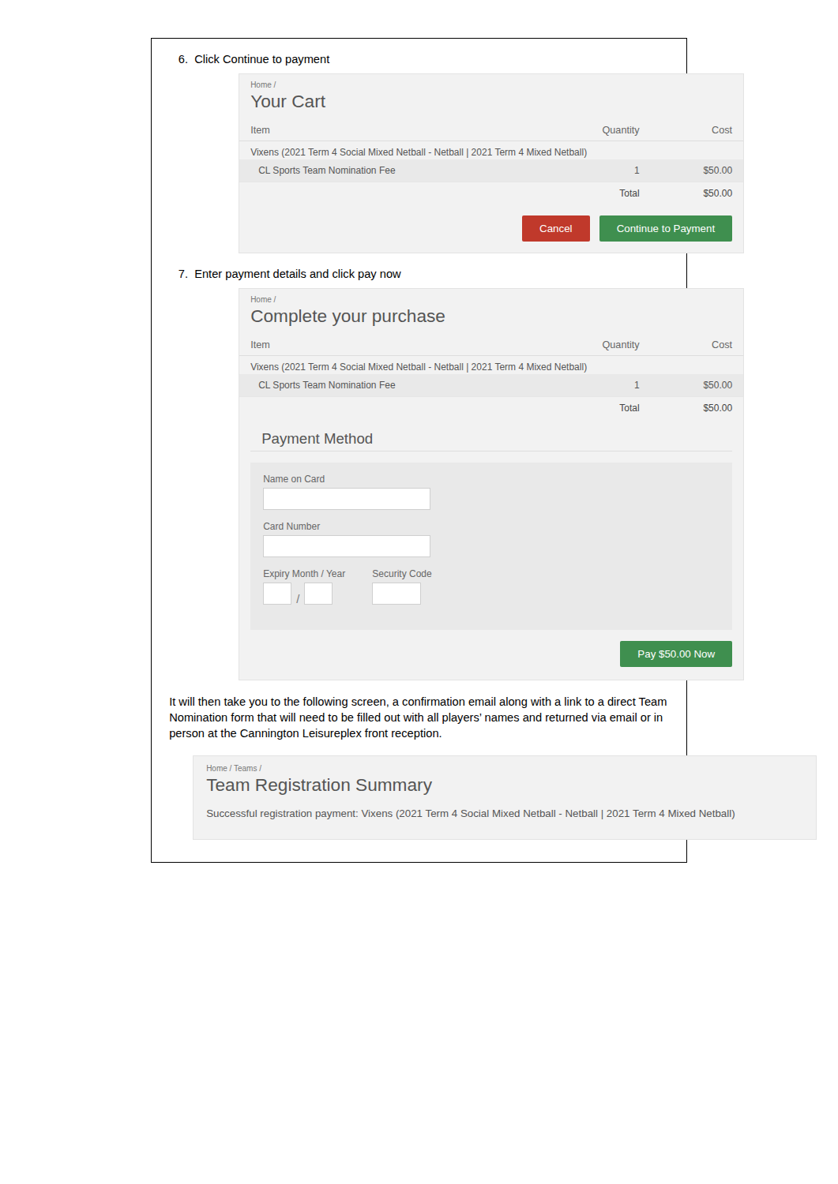Click Continue to payment
Home /
Your Cart
| Item | Quantity | Cost |
| --- | --- | --- |
| Vixens (2021 Term 4 Social Mixed Netball - Netball / 2021 Term 4 Mixed Netball) |
| CL Sports Team Nomination Fee | 1 | $50.00 |
| | Total | $50.00 |
Cancel Continue to Payment
Enter payment details and click pay now
Home /
Complete your purchase
| Item | Quantity | Cost |
| --- | --- | --- |
| Vixens (2021 Term 4 Social Mixed Netball - Netball / 2021 Term 4 Mixed Netball) |
| CL Sports Team Nomination Fee | 1 | $50.00 |
| | Total | $50.00 |
Payment Method
Name on Card
Card Number
Expiry Month / Year
/
Security Code
Pay $50.00 Now
It will then take you to the following screen, a confirmation email along with a link to a direct Team Nomination form that will need to be filled out with all players’ names and returned via email or in person at the Cannington Leisureplex front reception.
Home / Teams /
Team Registration Summary
Successful registration payment: Vixens (2021 Term 4 Social Mixed Netball - Netball | 2021 Term 4 Mixed Netball)